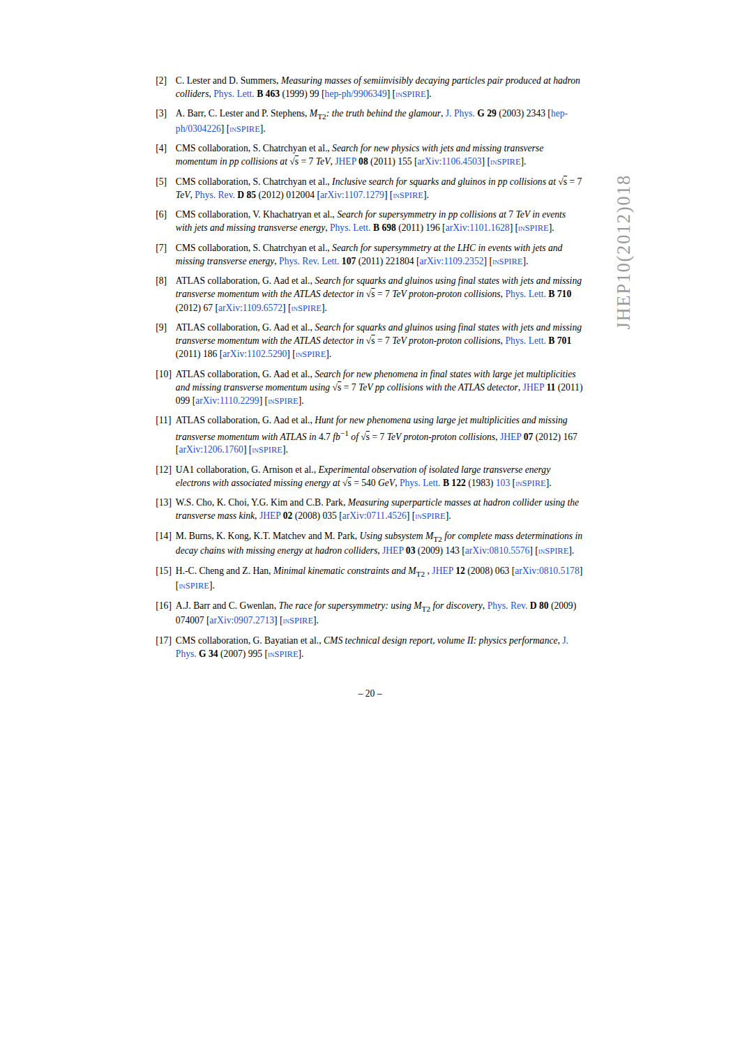JHEP10(2012)018
[2] C. Lester and D. Summers, Measuring masses of semiinvisibly decaying particles pair produced at hadron colliders, Phys. Lett. B 463 (1999) 99 [hep-ph/9906349] [inSPIRE].
[3] A. Barr, C. Lester and P. Stephens, MT2: the truth behind the glamour, J. Phys. G 29 (2003) 2343 [hep-ph/0304226] [inSPIRE].
[4] CMS collaboration, S. Chatrchyan et al., Search for new physics with jets and missing transverse momentum in pp collisions at √s = 7 TeV, JHEP 08 (2011) 155 [arXiv:1106.4503] [inSPIRE].
[5] CMS collaboration, S. Chatrchyan et al., Inclusive search for squarks and gluinos in pp collisions at √s = 7 TeV, Phys. Rev. D 85 (2012) 012004 [arXiv:1107.1279] [inSPIRE].
[6] CMS collaboration, V. Khachatryan et al., Search for supersymmetry in pp collisions at 7 TeV in events with jets and missing transverse energy, Phys. Lett. B 698 (2011) 196 [arXiv:1101.1628] [inSPIRE].
[7] CMS collaboration, S. Chatrchyan et al., Search for supersymmetry at the LHC in events with jets and missing transverse energy, Phys. Rev. Lett. 107 (2011) 221804 [arXiv:1109.2352] [inSPIRE].
[8] ATLAS collaboration, G. Aad et al., Search for squarks and gluinos using final states with jets and missing transverse momentum with the ATLAS detector in √s = 7 TeV proton-proton collisions, Phys. Lett. B 710 (2012) 67 [arXiv:1109.6572] [inSPIRE].
[9] ATLAS collaboration, G. Aad et al., Search for squarks and gluinos using final states with jets and missing transverse momentum with the ATLAS detector in √s = 7 TeV proton-proton collisions, Phys. Lett. B 701 (2011) 186 [arXiv:1102.5290] [inSPIRE].
[10] ATLAS collaboration, G. Aad et al., Search for new phenomena in final states with large jet multiplicities and missing transverse momentum using √s = 7 TeV pp collisions with the ATLAS detector, JHEP 11 (2011) 099 [arXiv:1110.2299] [inSPIRE].
[11] ATLAS collaboration, G. Aad et al., Hunt for new phenomena using large jet multiplicities and missing transverse momentum with ATLAS in 4.7 fb−1 of √s = 7 TeV proton-proton collisions, JHEP 07 (2012) 167 [arXiv:1206.1760] [inSPIRE].
[12] UA1 collaboration, G. Arnison et al., Experimental observation of isolated large transverse energy electrons with associated missing energy at √s = 540 GeV, Phys. Lett. B 122 (1983) 103 [inSPIRE].
[13] W.S. Cho, K. Choi, Y.G. Kim and C.B. Park, Measuring superparticle masses at hadron collider using the transverse mass kink, JHEP 02 (2008) 035 [arXiv:0711.4526] [inSPIRE].
[14] M. Burns, K. Kong, K.T. Matchev and M. Park, Using subsystem MT2 for complete mass determinations in decay chains with missing energy at hadron colliders, JHEP 03 (2009) 143 [arXiv:0810.5576] [inSPIRE].
[15] H.-C. Cheng and Z. Han, Minimal kinematic constraints and MT2 , JHEP 12 (2008) 063 [arXiv:0810.5178] [inSPIRE].
[16] A.J. Barr and C. Gwenlan, The race for supersymmetry: using MT2 for discovery, Phys. Rev. D 80 (2009) 074007 [arXiv:0907.2713] [inSPIRE].
[17] CMS collaboration, G. Bayatian et al., CMS technical design report, volume II: physics performance, J. Phys. G 34 (2007) 995 [inSPIRE].
– 20 –